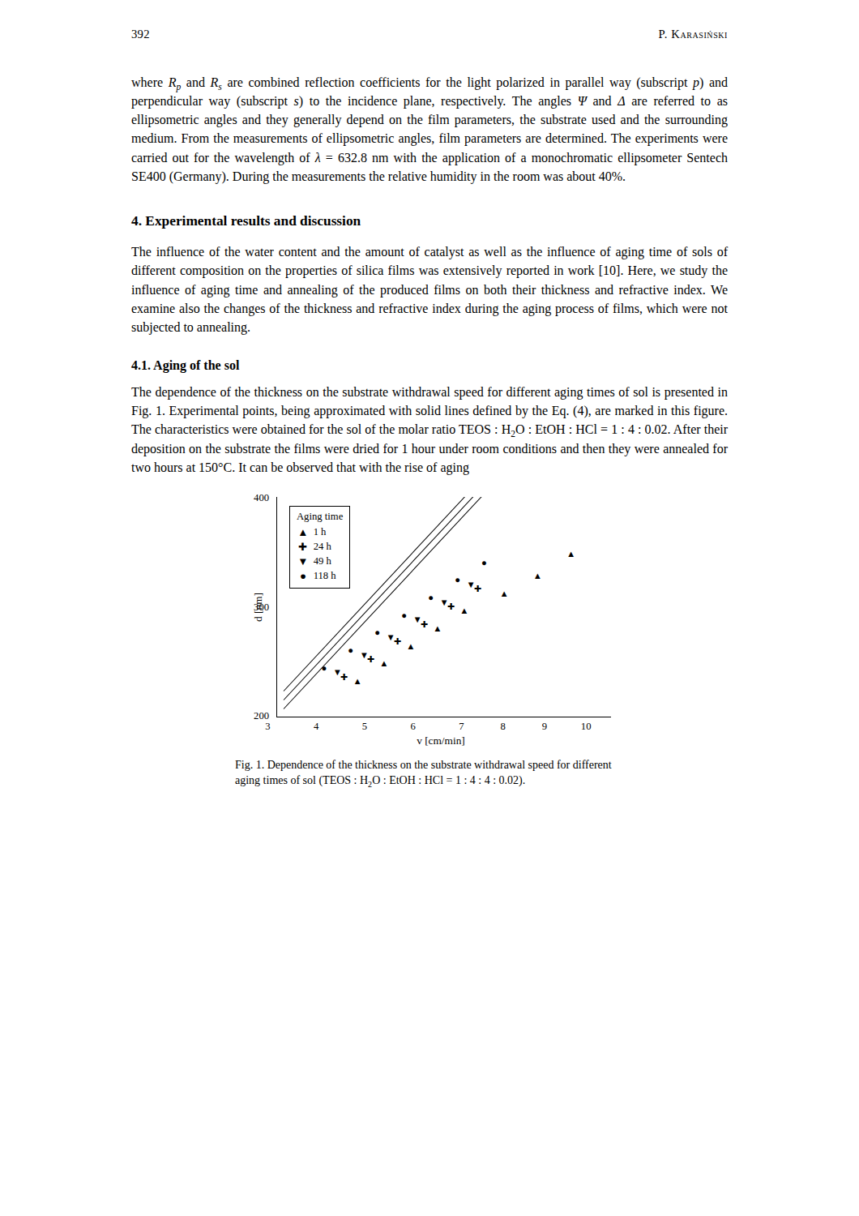392 P. Karasiński
where Rp and Rs are combined reflection coefficients for the light polarized in parallel way (subscript p) and perpendicular way (subscript s) to the incidence plane, respectively. The angles Ψ and Δ are referred to as ellipsometric angles and they generally depend on the film parameters, the substrate used and the surrounding medium. From the measurements of ellipsometric angles, film parameters are determined. The experiments were carried out for the wavelength of λ = 632.8 nm with the application of a monochromatic ellipsometer Sentech SE400 (Germany). During the measurements the relative humidity in the room was about 40%.
4. Experimental results and discussion
The influence of the water content and the amount of catalyst as well as the influence of aging time of sols of different composition on the properties of silica films was extensively reported in work [10]. Here, we study the influence of aging time and annealing of the produced films on both their thickness and refractive index. We examine also the changes of the thickness and refractive index during the aging process of films, which were not subjected to annealing.
4.1. Aging of the sol
The dependence of the thickness on the substrate withdrawal speed for different aging times of sol is presented in Fig. 1. Experimental points, being approximated with solid lines defined by the Eq. (4), are marked in this figure. The characteristics were obtained for the sol of the molar ratio TEOS : H2O : EtOH : HCl = 1 : 4 : 0.02. After their deposition on the substrate the films were dried for 1 hour under room conditions and then they were annealed for two hours at 150°C. It can be observed that with the rise of aging
d [nm] 400 300 200
Aging time
| ▲ | 1 h |
| ✚ | 24 h |
| ▼ | 49 h |
| ● | 118 h |
● ● ● ● ● ● ● ▼ ▼ ▼ ▼ ▼ ▼ ✚ ✚ ✚ ✚ ✚ ✚ ▲ ▲ ▲ ▲ ▲ ▲ ▲ ▲
3 4 5 6 7 8 9 10 v [cm/min]
Fig. 1. Dependence of the thickness on the substrate withdrawal speed for different aging times of sol (TEOS : H2O : EtOH : HCl = 1 : 4 : 4 : 0.02).